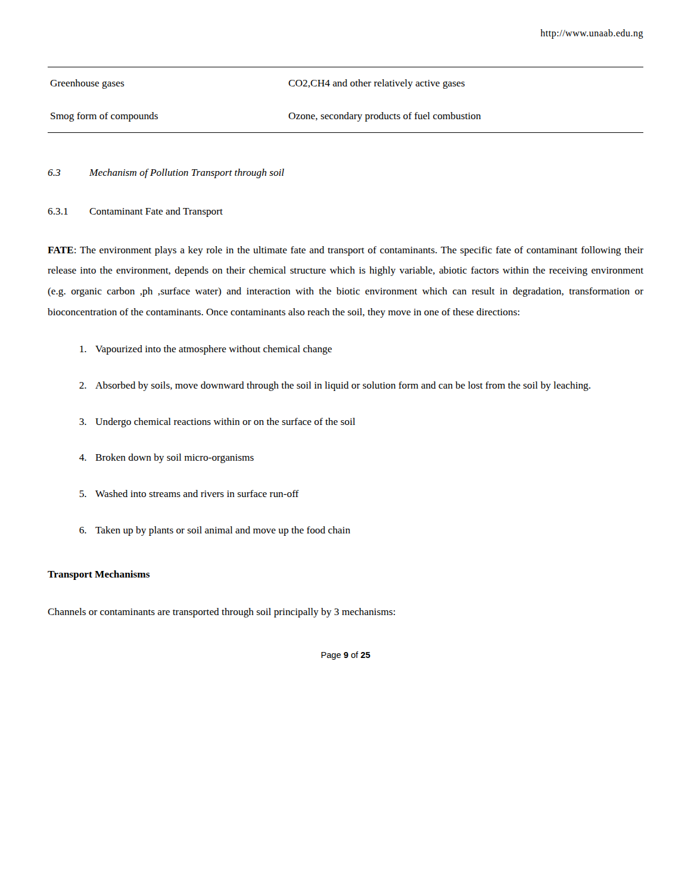http://www.unaab.edu.ng
| Greenhouse gases | CO2,CH4 and other relatively active gases |
| Smog form of compounds | Ozone, secondary products of fuel combustion |
6.3 Mechanism of Pollution Transport through soil
6.3.1 Contaminant Fate and Transport
FATE: The environment plays a key role in the ultimate fate and transport of contaminants. The specific fate of contaminant following their release into the environment, depends on their chemical structure which is highly variable, abiotic factors within the receiving environment (e.g. organic carbon ,ph ,surface water) and interaction with the biotic environment which can result in degradation, transformation or bioconcentration of the contaminants. Once contaminants also reach the soil, they move in one of these directions:
Vapourized into the atmosphere without chemical change
Absorbed by soils, move downward through the soil in liquid or solution form and can be lost from the soil by leaching.
Undergo chemical reactions within or on the surface of the soil
Broken down by soil micro-organisms
Washed into streams and rivers in surface run-off
Taken up by plants or soil animal and move up the food chain
Transport Mechanisms
Channels or contaminants are transported through soil principally by 3 mechanisms:
Page 9 of 25